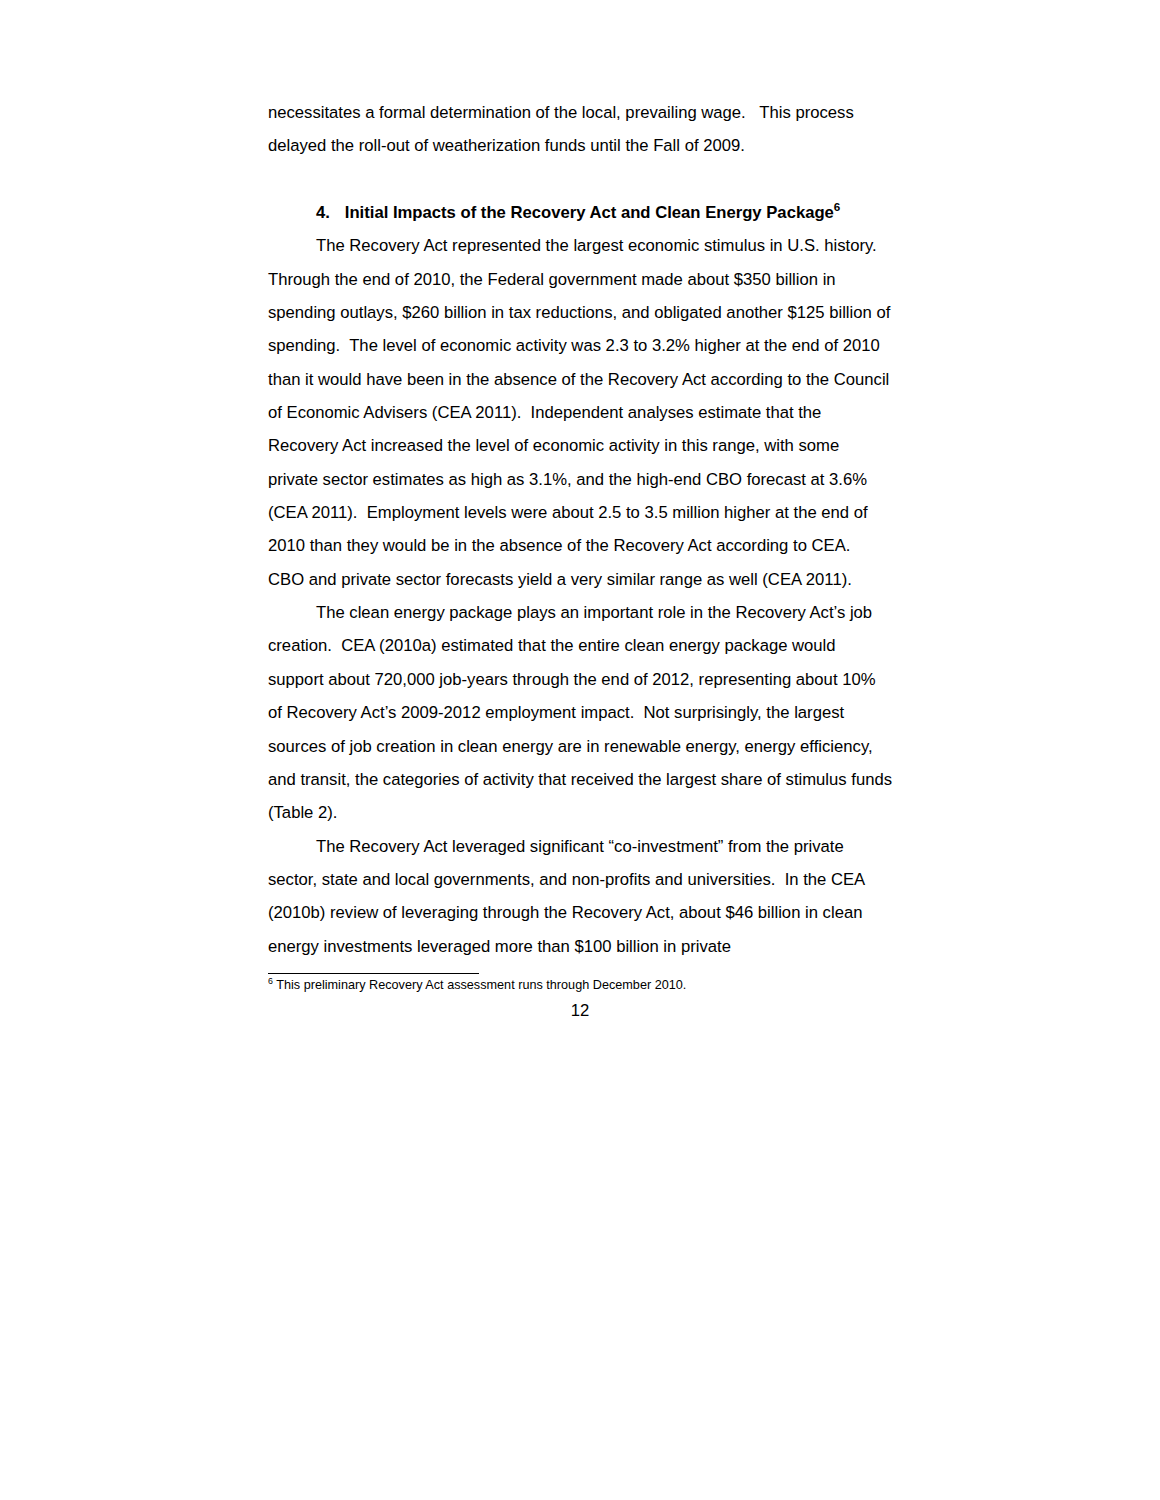necessitates a formal determination of the local, prevailing wage. This process delayed the roll-out of weatherization funds until the Fall of 2009.
4. Initial Impacts of the Recovery Act and Clean Energy Package6
The Recovery Act represented the largest economic stimulus in U.S. history. Through the end of 2010, the Federal government made about $350 billion in spending outlays, $260 billion in tax reductions, and obligated another $125 billion of spending. The level of economic activity was 2.3 to 3.2% higher at the end of 2010 than it would have been in the absence of the Recovery Act according to the Council of Economic Advisers (CEA 2011). Independent analyses estimate that the Recovery Act increased the level of economic activity in this range, with some private sector estimates as high as 3.1%, and the high-end CBO forecast at 3.6% (CEA 2011). Employment levels were about 2.5 to 3.5 million higher at the end of 2010 than they would be in the absence of the Recovery Act according to CEA. CBO and private sector forecasts yield a very similar range as well (CEA 2011).
The clean energy package plays an important role in the Recovery Act’s job creation. CEA (2010a) estimated that the entire clean energy package would support about 720,000 job-years through the end of 2012, representing about 10% of Recovery Act’s 2009-2012 employment impact. Not surprisingly, the largest sources of job creation in clean energy are in renewable energy, energy efficiency, and transit, the categories of activity that received the largest share of stimulus funds (Table 2).
The Recovery Act leveraged significant “co-investment” from the private sector, state and local governments, and non-profits and universities. In the CEA (2010b) review of leveraging through the Recovery Act, about $46 billion in clean energy investments leveraged more than $100 billion in private
6 This preliminary Recovery Act assessment runs through December 2010.
12